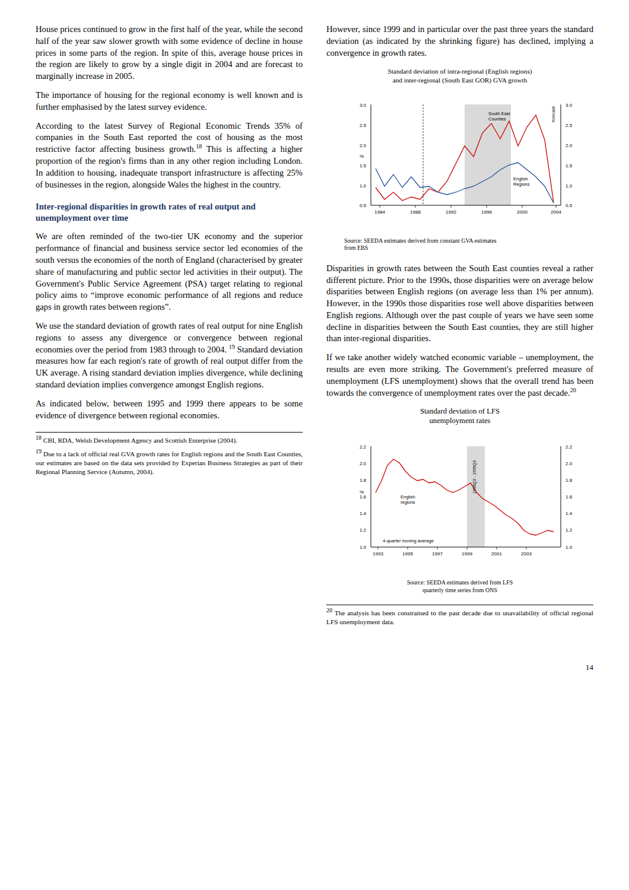House prices continued to grow in the first half of the year, while the second half of the year saw slower growth with some evidence of decline in house prices in some parts of the region. In spite of this, average house prices in the region are likely to grow by a single digit in 2004 and are forecast to marginally increase in 2005.
The importance of housing for the regional economy is well known and is further emphasised by the latest survey evidence.
According to the latest Survey of Regional Economic Trends 35% of companies in the South East reported the cost of housing as the most restrictive factor affecting business growth.18 This is affecting a higher proportion of the region's firms than in any other region including London. In addition to housing, inadequate transport infrastructure is affecting 25% of businesses in the region, alongside Wales the highest in the country.
Inter-regional disparities in growth rates of real output and unemployment over time
We are often reminded of the two-tier UK economy and the superior performance of financial and business service sector led economies of the south versus the economies of the north of England (characterised by greater share of manufacturing and public sector led activities in their output). The Government's Public Service Agreement (PSA) target relating to regional policy aims to “improve economic performance of all regions and reduce gaps in growth rates between regions”.
We use the standard deviation of growth rates of real output for nine English regions to assess any divergence or convergence between regional economies over the period from 1983 through to 2004. 19 Standard deviation measures how far each region's rate of growth of real output differ from the UK average. A rising standard deviation implies divergence, while declining standard deviation implies convergence amongst English regions.
As indicated below, between 1995 and 1999 there appears to be some evidence of divergence between regional economies.
18 CBI, RDA, Welsh Development Agency and Scottish Enterprise (2004).
19 Due to a lack of official real GVA growth rates for English regions and the South East Counties, our estimates are based on the data sets provided by Experian Business Strategies as part of their Regional Planning Service (Autumn, 2004).
However, since 1999 and in particular over the past three years the standard deviation (as indicated by the shrinking figure) has declined, implying a convergence in growth rates.
Standard deviation of intra-regional (English regions)
and inter-regional (South East GOR) GVA growth
3.0 2.5 2.0 1.5 1.0 0.5 3.0 2.5 2.0 1.5 1.0 0.5 % 1984 1988 1992 1996 2000 2004 South East Counties English Regions forecast
Source: SEEDA estimates derived from constant GVA estimates
from EBS
Disparities in growth rates between the South East counties reveal a rather different picture. Prior to the 1990s, those disparities were on average below disparities between English regions (on average less than 1% per annum). However, in the 1990s those disparities rose well above disparities between English regions. Although over the past couple of years we have seen some decline in disparities between the South East counties, they are still higher than inter-regional disparities.
If we take another widely watched economic variable – unemployment, the results are even more striking. The Government's preferred measure of unemployment (LFS unemployment) shows that the overall trend has been towards the convergence of unemployment rates over the past decade.20
Standard deviation of LFS
unemployment rates
2.2 2.0 1.8 1.6 1.4 1.2 1.0 2.2 2.0 1.8 1.6 1.4 1.2 1.0 % 1993 1995 1997 1999 2001 2003 English regions 4-quarter moving average 1996Q3 - 1999Q3
Source: SEEDA estimates derived from LFS
quarterly time series from ONS
20 The analysis has been constrained to the past decade due to unavailability of official regional LFS unemployment data.
14